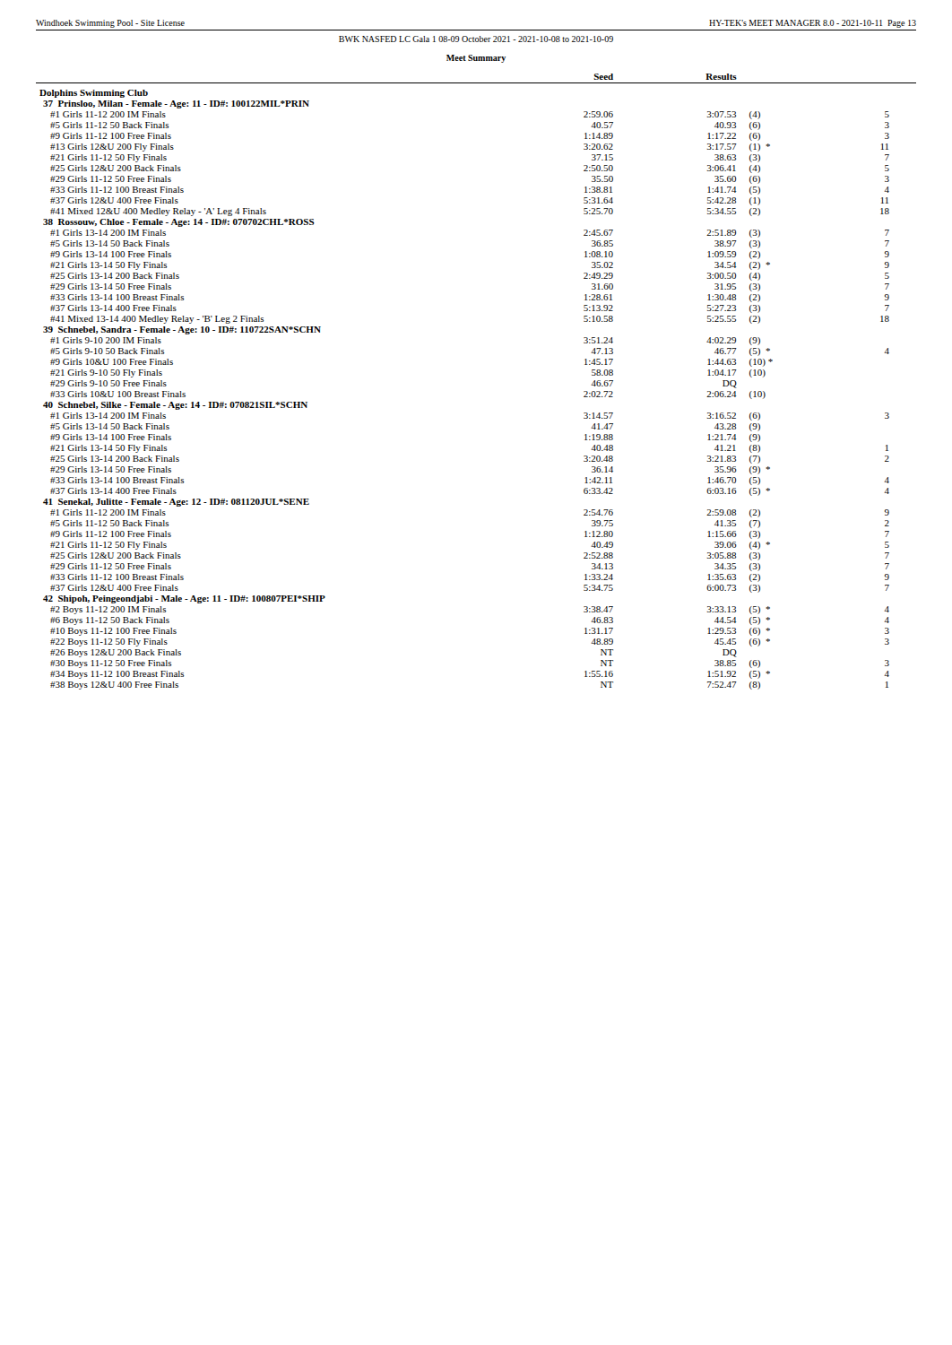Windhoek Swimming Pool - Site License HY-TEK's MEET MANAGER 8.0 - 2021-10-11 Page 13
BWK NASFED LC Gala 1 08-09 October 2021 - 2021-10-08 to 2021-10-09
Meet Summary
| | Seed | Results | | |
| --- | --- | --- | --- | --- |
| Dolphins Swimming Club |
| 37 Prinsloo, Milan - Female - Age: 11 - ID#: 100122MIL*PRIN |
| #1 Girls 11-12 200 IM Finals | 2:59.06 | 3:07.53 | (4) | 5 |
| #5 Girls 11-12 50 Back Finals | 40.57 | 40.93 | (6) | 3 |
| #9 Girls 11-12 100 Free Finals | 1:14.89 | 1:17.22 | (6) | 3 |
| #13 Girls 12&U 200 Fly Finals | 3:20.62 | 3:17.57 | (1) * | 11 |
| #21 Girls 11-12 50 Fly Finals | 37.15 | 38.63 | (3) | 7 |
| #25 Girls 12&U 200 Back Finals | 2:50.50 | 3:06.41 | (4) | 5 |
| #29 Girls 11-12 50 Free Finals | 35.50 | 35.60 | (6) | 3 |
| #33 Girls 11-12 100 Breast Finals | 1:38.81 | 1:41.74 | (5) | 4 |
| #37 Girls 12&U 400 Free Finals | 5:31.64 | 5:42.28 | (1) | 11 |
| #41 Mixed 12&U 400 Medley Relay - 'A' Leg 4 Finals | 5:25.70 | 5:34.55 | (2) | 18 |
| 38 Rossouw, Chloe - Female - Age: 14 - ID#: 070702CHL*ROSS |
| #1 Girls 13-14 200 IM Finals | 2:45.67 | 2:51.89 | (3) | 7 |
| #5 Girls 13-14 50 Back Finals | 36.85 | 38.97 | (3) | 7 |
| #9 Girls 13-14 100 Free Finals | 1:08.10 | 1:09.59 | (2) | 9 |
| #21 Girls 13-14 50 Fly Finals | 35.02 | 34.54 | (2) * | 9 |
| #25 Girls 13-14 200 Back Finals | 2:49.29 | 3:00.50 | (4) | 5 |
| #29 Girls 13-14 50 Free Finals | 31.60 | 31.95 | (3) | 7 |
| #33 Girls 13-14 100 Breast Finals | 1:28.61 | 1:30.48 | (2) | 9 |
| #37 Girls 13-14 400 Free Finals | 5:13.92 | 5:27.23 | (3) | 7 |
| #41 Mixed 13-14 400 Medley Relay - 'B' Leg 2 Finals | 5:10.58 | 5:25.55 | (2) | 18 |
| 39 Schnebel, Sandra - Female - Age: 10 - ID#: 110722SAN*SCHN |
| #1 Girls 9-10 200 IM Finals | 3:51.24 | 4:02.29 | (9) | |
| #5 Girls 9-10 50 Back Finals | 47.13 | 46.77 | (5) * | 4 |
| #9 Girls 10&U 100 Free Finals | 1:45.17 | 1:44.63 | (10) * | |
| #21 Girls 9-10 50 Fly Finals | 58.08 | 1:04.17 | (10) | |
| #29 Girls 9-10 50 Free Finals | 46.67 | DQ | | |
| #33 Girls 10&U 100 Breast Finals | 2:02.72 | 2:06.24 | (10) | |
| 40 Schnebel, Silke - Female - Age: 14 - ID#: 070821SIL*SCHN |
| #1 Girls 13-14 200 IM Finals | 3:14.57 | 3:16.52 | (6) | 3 |
| #5 Girls 13-14 50 Back Finals | 41.47 | 43.28 | (9) | |
| #9 Girls 13-14 100 Free Finals | 1:19.88 | 1:21.74 | (9) | |
| #21 Girls 13-14 50 Fly Finals | 40.48 | 41.21 | (8) | 1 |
| #25 Girls 13-14 200 Back Finals | 3:20.48 | 3:21.83 | (7) | 2 |
| #29 Girls 13-14 50 Free Finals | 36.14 | 35.96 | (9) * | |
| #33 Girls 13-14 100 Breast Finals | 1:42.11 | 1:46.70 | (5) | 4 |
| #37 Girls 13-14 400 Free Finals | 6:33.42 | 6:03.16 | (5) * | 4 |
| 41 Senekal, Julitte - Female - Age: 12 - ID#: 081120JUL*SENE |
| #1 Girls 11-12 200 IM Finals | 2:54.76 | 2:59.08 | (2) | 9 |
| #5 Girls 11-12 50 Back Finals | 39.75 | 41.35 | (7) | 2 |
| #9 Girls 11-12 100 Free Finals | 1:12.80 | 1:15.66 | (3) | 7 |
| #21 Girls 11-12 50 Fly Finals | 40.49 | 39.06 | (4) * | 5 |
| #25 Girls 12&U 200 Back Finals | 2:52.88 | 3:05.88 | (3) | 7 |
| #29 Girls 11-12 50 Free Finals | 34.13 | 34.35 | (3) | 7 |
| #33 Girls 11-12 100 Breast Finals | 1:33.24 | 1:35.63 | (2) | 9 |
| #37 Girls 12&U 400 Free Finals | 5:34.75 | 6:00.73 | (3) | 7 |
| 42 Shipoh, Peingeondjabi - Male - Age: 11 - ID#: 100807PEI*SHIP |
| #2 Boys 11-12 200 IM Finals | 3:38.47 | 3:33.13 | (5) * | 4 |
| #6 Boys 11-12 50 Back Finals | 46.83 | 44.54 | (5) * | 4 |
| #10 Boys 11-12 100 Free Finals | 1:31.17 | 1:29.53 | (6) * | 3 |
| #22 Boys 11-12 50 Fly Finals | 48.89 | 45.45 | (6) * | 3 |
| #26 Boys 12&U 200 Back Finals | NT | DQ | | |
| #30 Boys 11-12 50 Free Finals | NT | 38.85 | (6) | 3 |
| #34 Boys 11-12 100 Breast Finals | 1:55.16 | 1:51.92 | (5) * | 4 |
| #38 Boys 12&U 400 Free Finals | NT | 7:52.47 | (8) | 1 |